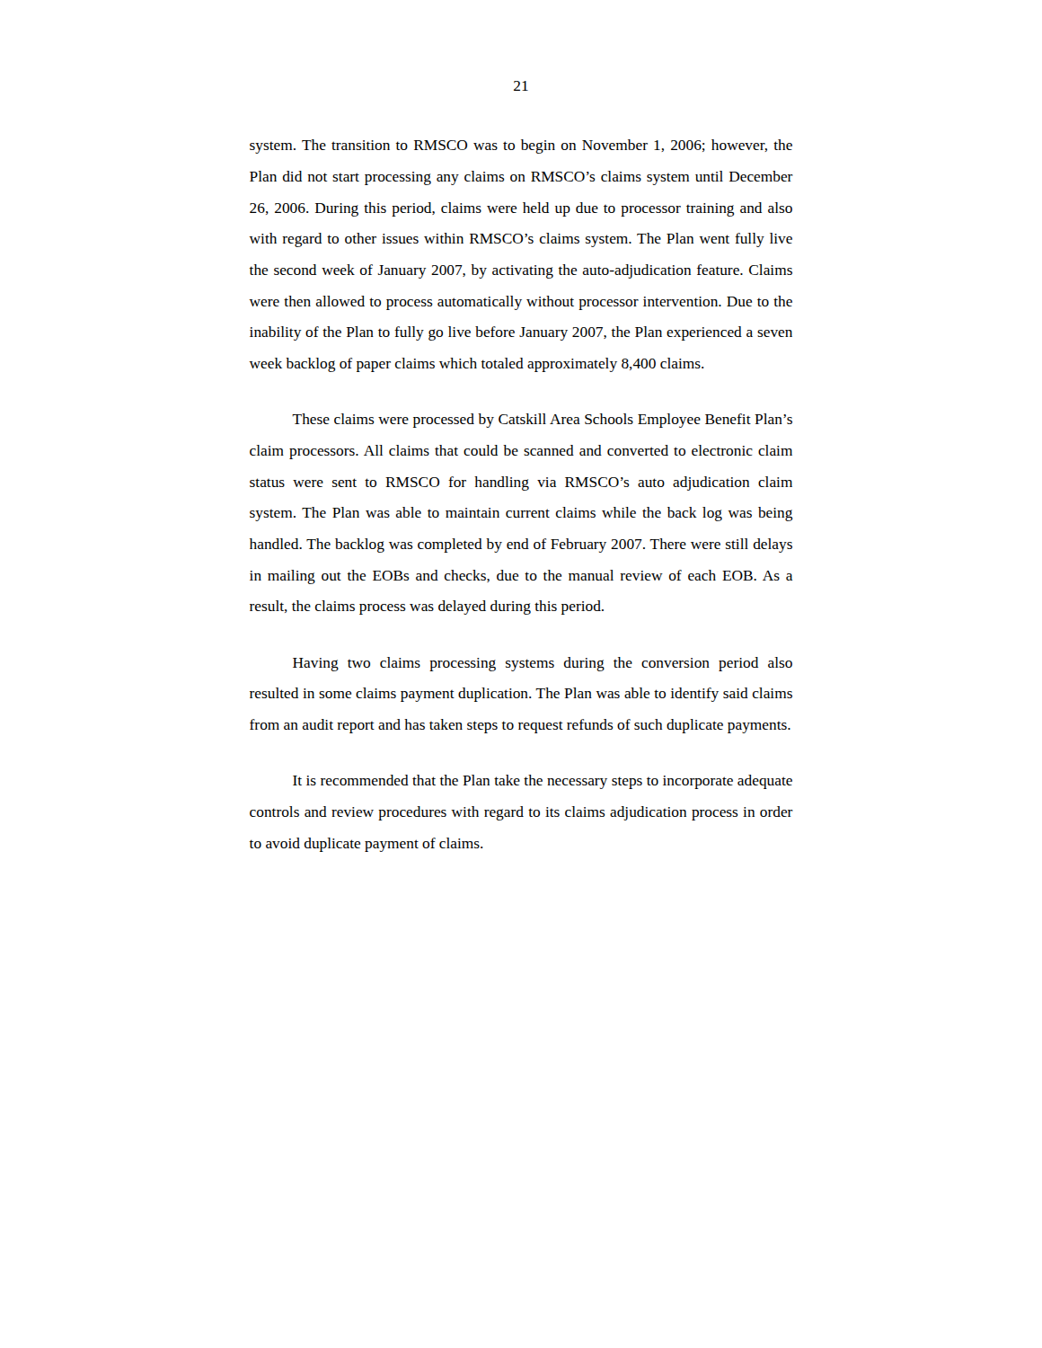21
system. The transition to RMSCO was to begin on November 1, 2006; however, the Plan did not start processing any claims on RMSCO’s claims system until December 26, 2006. During this period, claims were held up due to processor training and also with regard to other issues within RMSCO’s claims system. The Plan went fully live the second week of January 2007, by activating the auto-adjudication feature. Claims were then allowed to process automatically without processor intervention. Due to the inability of the Plan to fully go live before January 2007, the Plan experienced a seven week backlog of paper claims which totaled approximately 8,400 claims.
These claims were processed by Catskill Area Schools Employee Benefit Plan’s claim processors. All claims that could be scanned and converted to electronic claim status were sent to RMSCO for handling via RMSCO’s auto adjudication claim system. The Plan was able to maintain current claims while the back log was being handled. The backlog was completed by end of February 2007. There were still delays in mailing out the EOBs and checks, due to the manual review of each EOB. As a result, the claims process was delayed during this period.
Having two claims processing systems during the conversion period also resulted in some claims payment duplication. The Plan was able to identify said claims from an audit report and has taken steps to request refunds of such duplicate payments.
It is recommended that the Plan take the necessary steps to incorporate adequate controls and review procedures with regard to its claims adjudication process in order to avoid duplicate payment of claims.